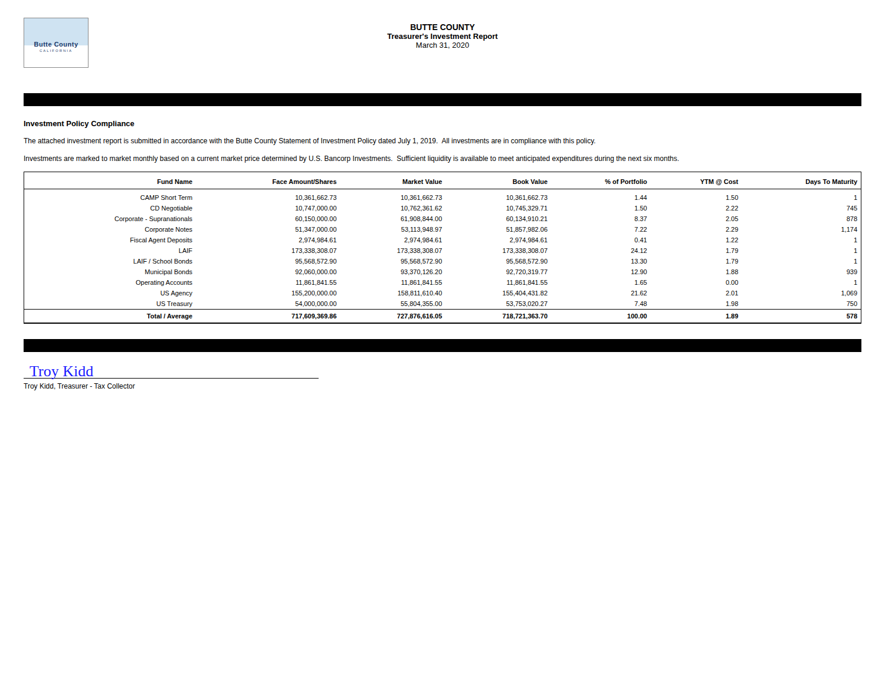Butte County
CALIFORNIA
BUTTE COUNTY
Treasurer's Investment Report
March 31, 2020
Investment Policy Compliance
The attached investment report is submitted in accordance with the Butte County Statement of Investment Policy dated July 1, 2019. All investments are in compliance with this policy.
Investments are marked to market monthly based on a current market price determined by U.S. Bancorp Investments. Sufficient liquidity is available to meet anticipated expenditures during the next six months.
| Fund Name | Face Amount/Shares | Market Value | Book Value | % of Portfolio | YTM @ Cost | Days To Maturity |
| --- | --- | --- | --- | --- | --- | --- |
| CAMP Short Term | 10,361,662.73 | 10,361,662.73 | 10,361,662.73 | 1.44 | 1.50 | 1 |
| CD Negotiable | 10,747,000.00 | 10,762,361.62 | 10,745,329.71 | 1.50 | 2.22 | 745 |
| Corporate - Supranationals | 60,150,000.00 | 61,908,844.00 | 60,134,910.21 | 8.37 | 2.05 | 878 |
| Corporate Notes | 51,347,000.00 | 53,113,948.97 | 51,857,982.06 | 7.22 | 2.29 | 1,174 |
| Fiscal Agent Deposits | 2,974,984.61 | 2,974,984.61 | 2,974,984.61 | 0.41 | 1.22 | 1 |
| LAIF | 173,338,308.07 | 173,338,308.07 | 173,338,308.07 | 24.12 | 1.79 | 1 |
| LAIF / School Bonds | 95,568,572.90 | 95,568,572.90 | 95,568,572.90 | 13.30 | 1.79 | 1 |
| Municipal Bonds | 92,060,000.00 | 93,370,126.20 | 92,720,319.77 | 12.90 | 1.88 | 939 |
| Operating Accounts | 11,861,841.55 | 11,861,841.55 | 11,861,841.55 | 1.65 | 0.00 | 1 |
| US Agency | 155,200,000.00 | 158,811,610.40 | 155,404,431.82 | 21.62 | 2.01 | 1,069 |
| US Treasury | 54,000,000.00 | 55,804,355.00 | 53,753,020.27 | 7.48 | 1.98 | 750 |
| Total / Average | 717,609,369.86 | 727,876,616.05 | 718,721,363.70 | 100.00 | 1.89 | 578 |
Troy Kidd
Troy Kidd, Treasurer - Tax Collector